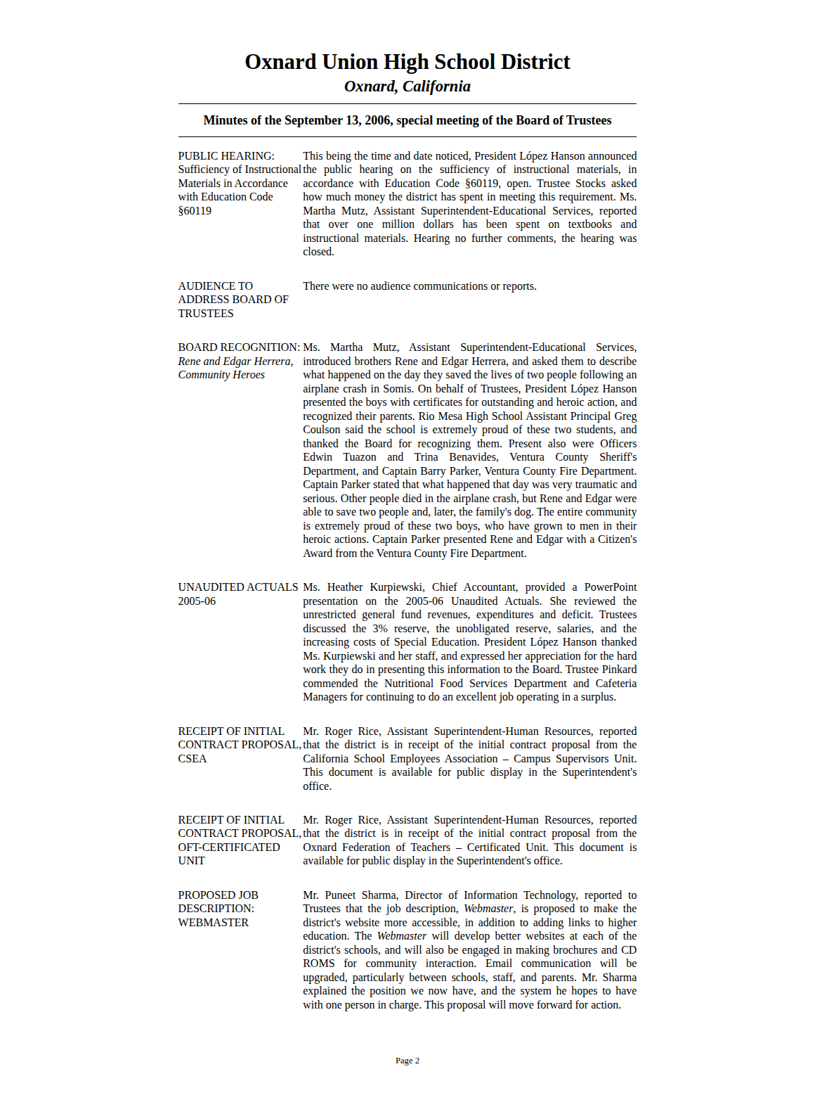Oxnard Union High School District
Oxnard, California
Minutes of the September 13, 2006, special meeting of the Board of Trustees
| PUBLIC HEARING: Sufficiency of Instructional Materials in Accordance with Education Code §60119 | This being the time and date noticed, President López Hanson announced the public hearing on the sufficiency of instructional materials, in accordance with Education Code §60119, open. Trustee Stocks asked how much money the district has spent in meeting this requirement. Ms. Martha Mutz, Assistant Superintendent-Educational Services, reported that over one million dollars has been spent on textbooks and instructional materials. Hearing no further comments, the hearing was closed. |
| AUDIENCE TO ADDRESS BOARD OF TRUSTEES | There were no audience communications or reports. |
| BOARD RECOGNITION: Rene and Edgar Herrera, Community Heroes | Ms. Martha Mutz, Assistant Superintendent-Educational Services, introduced brothers Rene and Edgar Herrera, and asked them to describe what happened on the day they saved the lives of two people following an airplane crash in Somis. On behalf of Trustees, President López Hanson presented the boys with certificates for outstanding and heroic action, and recognized their parents. Rio Mesa High School Assistant Principal Greg Coulson said the school is extremely proud of these two students, and thanked the Board for recognizing them. Present also were Officers Edwin Tuazon and Trina Benavides, Ventura County Sheriff's Department, and Captain Barry Parker, Ventura County Fire Department. Captain Parker stated that what happened that day was very traumatic and serious. Other people died in the airplane crash, but Rene and Edgar were able to save two people and, later, the family's dog. The entire community is extremely proud of these two boys, who have grown to men in their heroic actions. Captain Parker presented Rene and Edgar with a Citizen's Award from the Ventura County Fire Department. |
| UNAUDITED ACTUALS 2005-06 | Ms. Heather Kurpiewski, Chief Accountant, provided a PowerPoint presentation on the 2005-06 Unaudited Actuals. She reviewed the unrestricted general fund revenues, expenditures and deficit. Trustees discussed the 3% reserve, the unobligated reserve, salaries, and the increasing costs of Special Education. President López Hanson thanked Ms. Kurpiewski and her staff, and expressed her appreciation for the hard work they do in presenting this information to the Board. Trustee Pinkard commended the Nutritional Food Services Department and Cafeteria Managers for continuing to do an excellent job operating in a surplus. |
| RECEIPT OF INITIAL CONTRACT PROPOSAL, CSEA | Mr. Roger Rice, Assistant Superintendent-Human Resources, reported that the district is in receipt of the initial contract proposal from the California School Employees Association – Campus Supervisors Unit. This document is available for public display in the Superintendent's office. |
| RECEIPT OF INITIAL CONTRACT PROPOSAL, OFT-CERTIFICATED UNIT | Mr. Roger Rice, Assistant Superintendent-Human Resources, reported that the district is in receipt of the initial contract proposal from the Oxnard Federation of Teachers – Certificated Unit. This document is available for public display in the Superintendent's office. |
| PROPOSED JOB DESCRIPTION: WEBMASTER | Mr. Puneet Sharma, Director of Information Technology, reported to Trustees that the job description, Webmaster , is proposed to make the district's website more accessible, in addition to adding links to higher education. The Webmaster will develop better websites at each of the district's schools, and will also be engaged in making brochures and CD ROMS for community interaction. Email communication will be upgraded, particularly between schools, staff, and parents. Mr. Sharma explained the position we now have, and the system he hopes to have with one person in charge. This proposal will move forward for action. |
Page 2